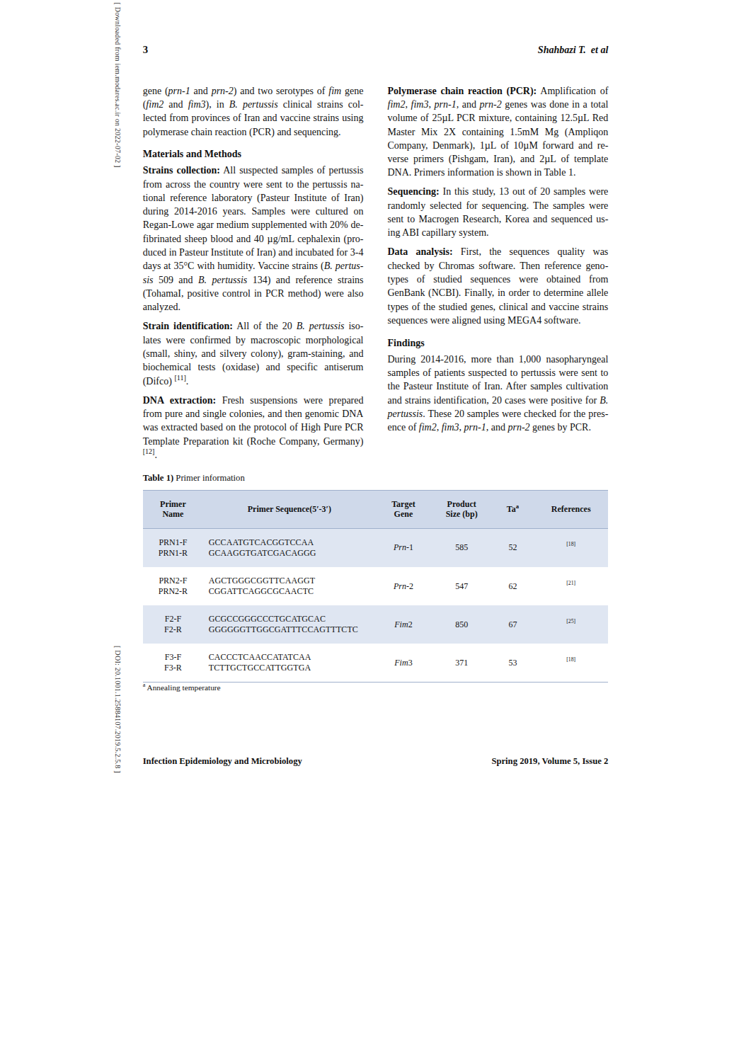[ Downloaded from iem.modares.ac.ir on 2022-07-02 ] [ DOI: 20.1001.1.25884107.2019.5.2.5.8 ]
3
Shahbazi T. et al
gene (prn-1 and prn-2) and two serotypes of fim gene (fim2 and fim3), in B. pertussis clinical strains collected from provinces of Iran and vaccine strains using polymerase chain reaction (PCR) and sequencing.
Materials and Methods
Strains collection: All suspected samples of pertussis from across the country were sent to the pertussis national reference laboratory (Pasteur Institute of Iran) during 2014-2016 years. Samples were cultured on Regan-Lowe agar medium supplemented with 20% defibrinated sheep blood and 40 µg/mL cephalexin (produced in Pasteur Institute of Iran) and incubated for 3-4 days at 35°C with humidity. Vaccine strains (B. pertussis 509 and B. pertussis 134) and reference strains (TohamaI, positive control in PCR method) were also analyzed.
Strain identification: All of the 20 B. pertussis isolates were confirmed by macroscopic morphological (small, shiny, and silvery colony), gram-staining, and biochemical tests (oxidase) and specific antiserum (Difco) [11].
DNA extraction: Fresh suspensions were prepared from pure and single colonies, and then genomic DNA was extracted based on the protocol of High Pure PCR Template Preparation kit (Roche Company, Germany) [12].
Polymerase chain reaction (PCR): Amplification of fim2, fim3, prn-1, and prn-2 genes was done in a total volume of 25µL PCR mixture, containing 12.5µL Red Master Mix 2X containing 1.5mM Mg (Ampliqon Company, Denmark), 1µL of 10µM forward and reverse primers (Pishgam, Iran), and 2µL of template DNA. Primers information is shown in Table 1.
Sequencing: In this study, 13 out of 20 samples were randomly selected for sequencing. The samples were sent to Macrogen Research, Korea and sequenced using ABI capillary system.
Data analysis: First, the sequences quality was checked by Chromas software. Then reference genotypes of studied sequences were obtained from GenBank (NCBI). Finally, in order to determine allele types of the studied genes, clinical and vaccine strains sequences were aligned using MEGA4 software.
Findings
During 2014-2016, more than 1,000 nasopharyngeal samples of patients suspected to pertussis were sent to the Pasteur Institute of Iran. After samples cultivation and strains identification, 20 cases were positive for B. pertussis. These 20 samples were checked for the presence of fim2, fim3, prn-1, and prn-2 genes by PCR.
Table 1) Primer information
| Primer Name | Primer Sequence(5′-3′) | Target Gene | Product Size (bp) | Ta a | References |
| --- | --- | --- | --- | --- | --- |
| PRN1-F PRN1-R | GCCAATGTCACGGTCCAA GCAAGGTGATCGACAGGG | Prn -1 | 585 | 52 | [18] |
| PRN2-F PRN2-R | AGCTGGGCGGTTCAAGGT CGGATTCAGGCGCAACTC | Prn -2 | 547 | 62 | [21] |
| F2-F F2-R | GCGCCGGGCCCTGCATGCAC GGGGGGTTGGCGATTTCCAGTTTCTC | Fim 2 | 850 | 67 | [25] |
| F3-F F3-R | CACCCTCAACCATATCAA TCTTGCTGCCATTGGTGA | Fim 3 | 371 | 53 | [18] |
a Annealing temperature
Infection Epidemiology and Microbiology
Spring 2019, Volume 5, Issue 2